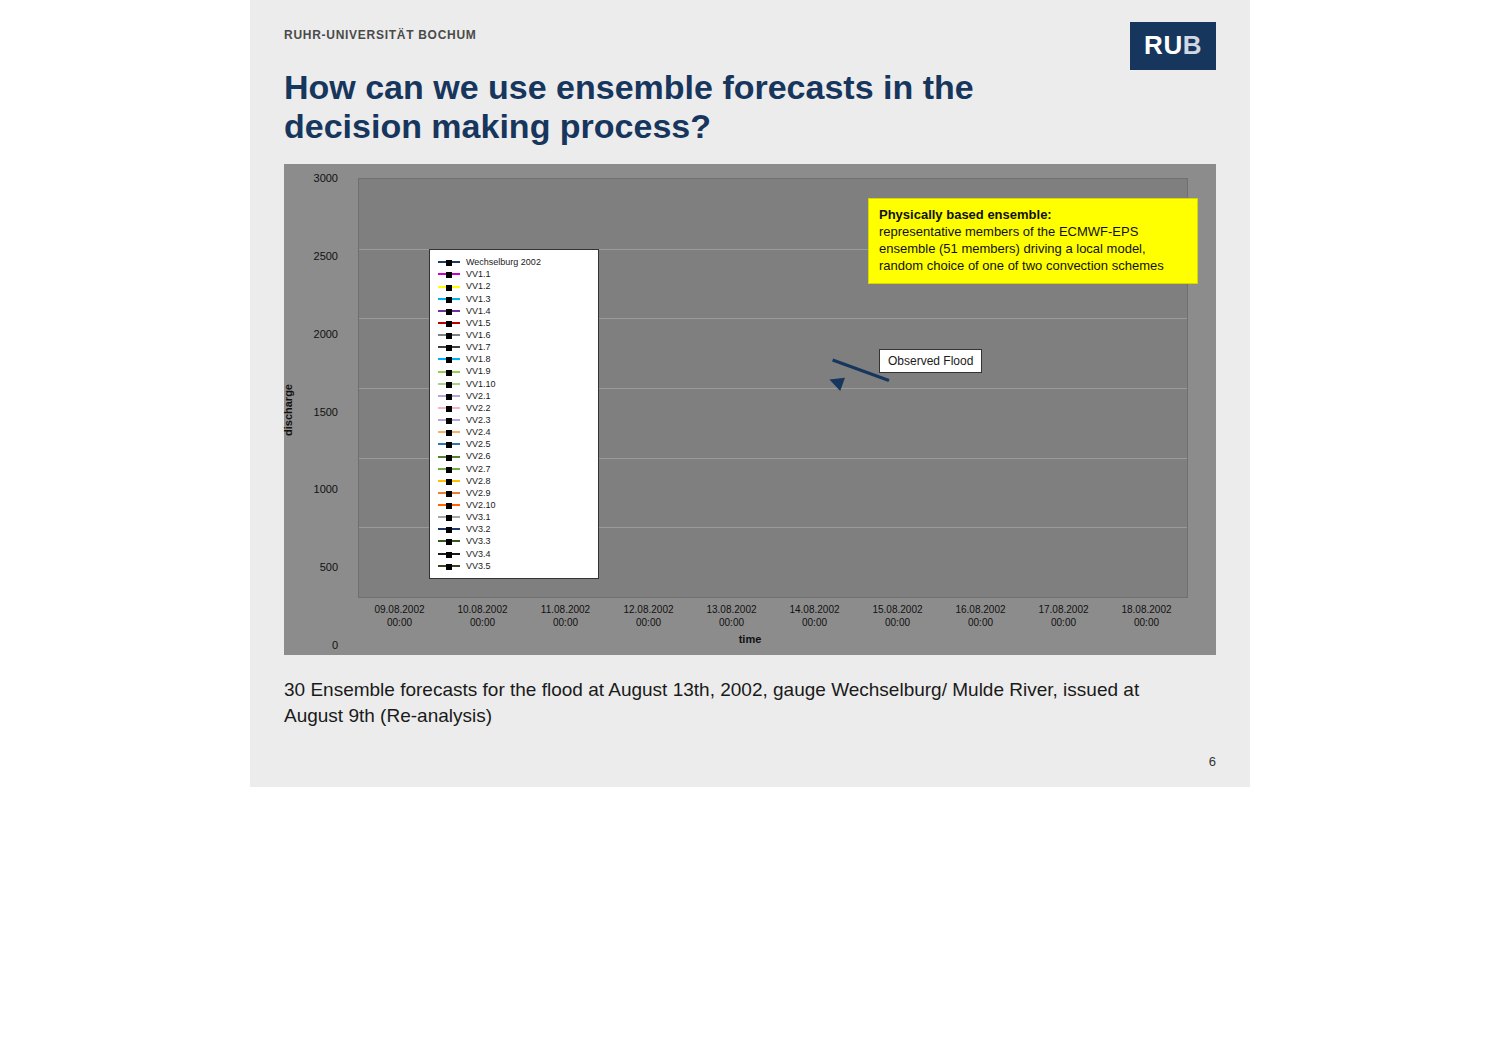Ruhr-Universität Bochum
RUB
How can we use ensemble forecasts in the decision making process?
discharge
3000
2500
2000
1500
1000
500
0
Wechselburg 2002
VV1.1
VV1.2
VV1.3
VV1.4
VV1.5
VV1.6
VV1.7
VV1.8
VV1.9
VV1.10
VV2.1
VV2.2
VV2.3
VV2.4
VV2.5
VV2.6
VV2.7
VV2.8
VV2.9
VV2.10
VV3.1
VV3.2
VV3.3
VV3.4
VV3.5
VV3.6
VV3.7
VV3.8
VV3.9
VV3.10
Observed Flood
09.08.2002
00:00
10.08.2002
00:00
11.08.2002
00:00
12.08.2002
00:00
13.08.2002
00:00
14.08.2002
00:00
15.08.2002
00:00
16.08.2002
00:00
17.08.2002
00:00
18.08.2002
00:00
time
Physically based ensemble: representative members of the ECMWF-EPS ensemble (51 members) driving a local model, random choice of one of two convection schemes
30 Ensemble forecasts for the flood at August 13th, 2002, gauge Wechselburg/ Mulde River, issued at August 9th (Re-analysis)
6